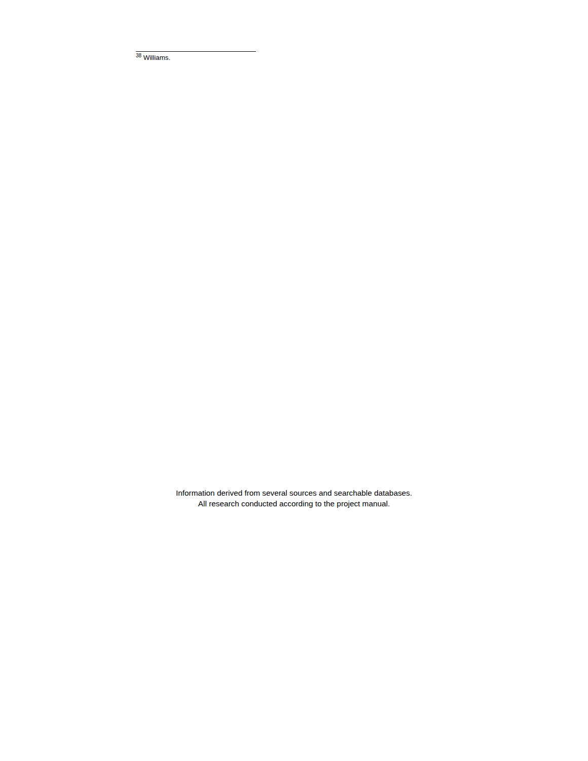38 Williams.
Information derived from several sources and searchable databases.
All research conducted according to the project manual.